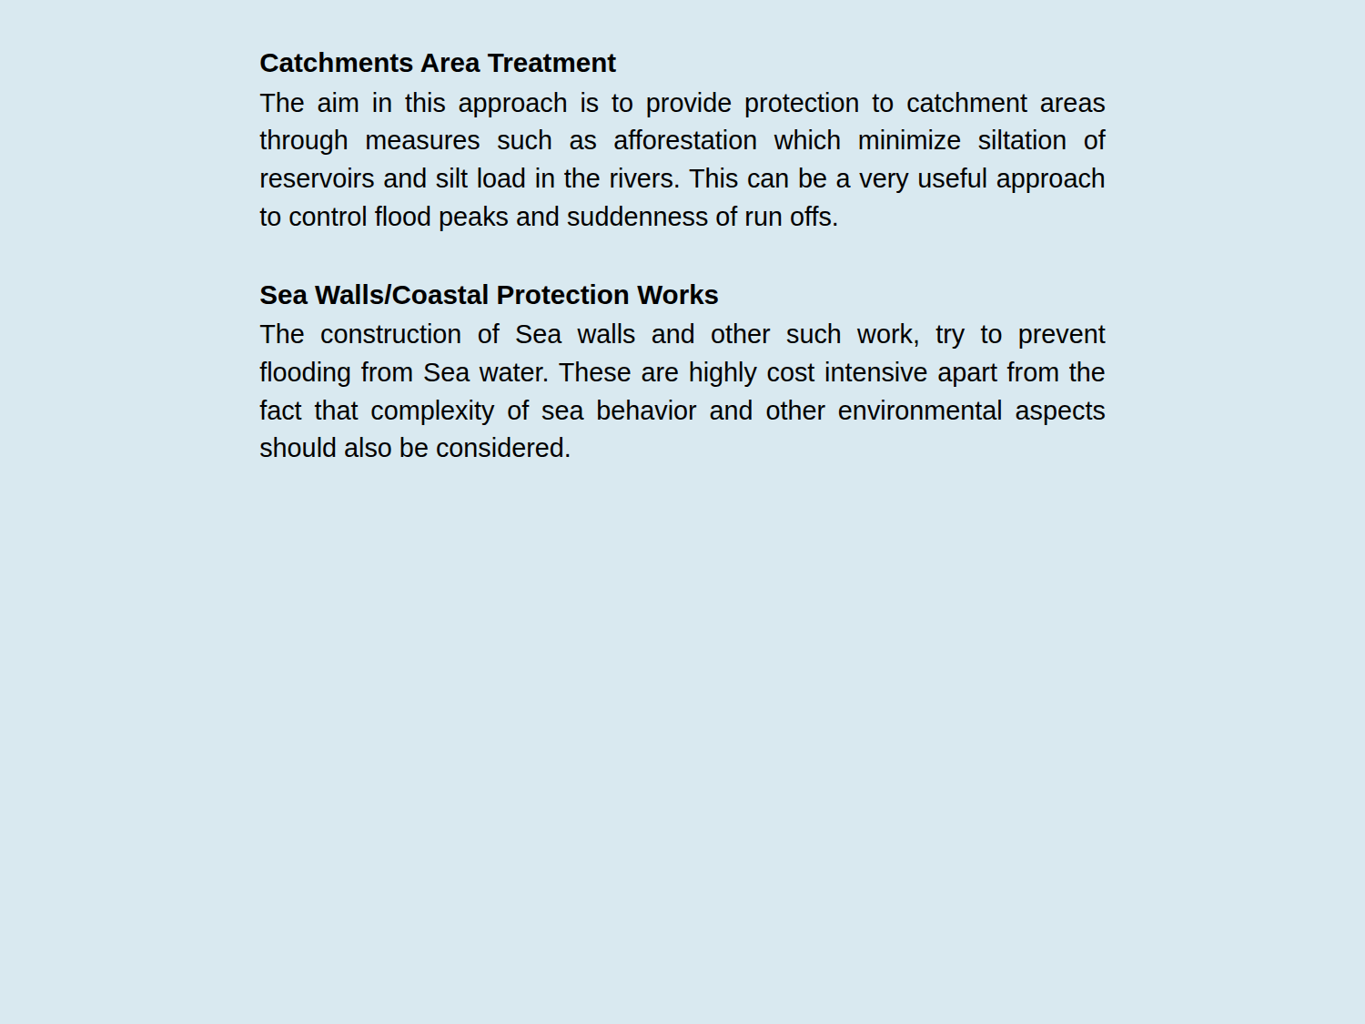Catchments Area Treatment
The aim in this approach is to provide protection to catchment areas through measures such as afforestation which minimize siltation of reservoirs and silt load in the rivers. This can be a very useful approach to control flood peaks and suddenness of run offs.
Sea Walls/Coastal Protection Works
The construction of Sea walls and other such work, try to prevent flooding from Sea water. These are highly cost intensive apart from the fact that complexity of sea behavior and other environmental aspects should also be considered.